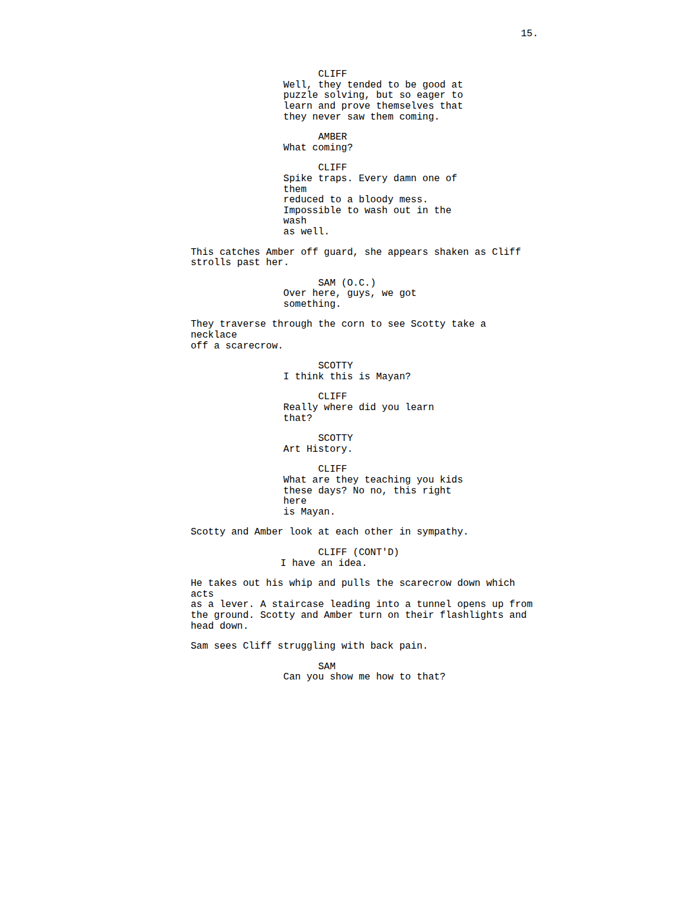15.
CLIFF
Well, they tended to be good at puzzle solving, but so eager to learn and prove themselves that they never saw them coming.
AMBER
What coming?
CLIFF
Spike traps. Every damn one of them reduced to a bloody mess. Impossible to wash out in the wash as well.
This catches Amber off guard, she appears shaken as Cliff strolls past her.
SAM (O.C.)
Over here, guys, we got something.
They traverse through the corn to see Scotty take a necklace off a scarecrow.
SCOTTY
I think this is Mayan?
CLIFF
Really where did you learn that?
SCOTTY
Art History.
CLIFF
What are they teaching you kids these days? No no, this right here is Mayan.
Scotty and Amber look at each other in sympathy.
CLIFF (CONT'D)
I have an idea.
He takes out his whip and pulls the scarecrow down which acts as a lever. A staircase leading into a tunnel opens up from the ground. Scotty and Amber turn on their flashlights and head down.
Sam sees Cliff struggling with back pain.
SAM
Can you show me how to that?